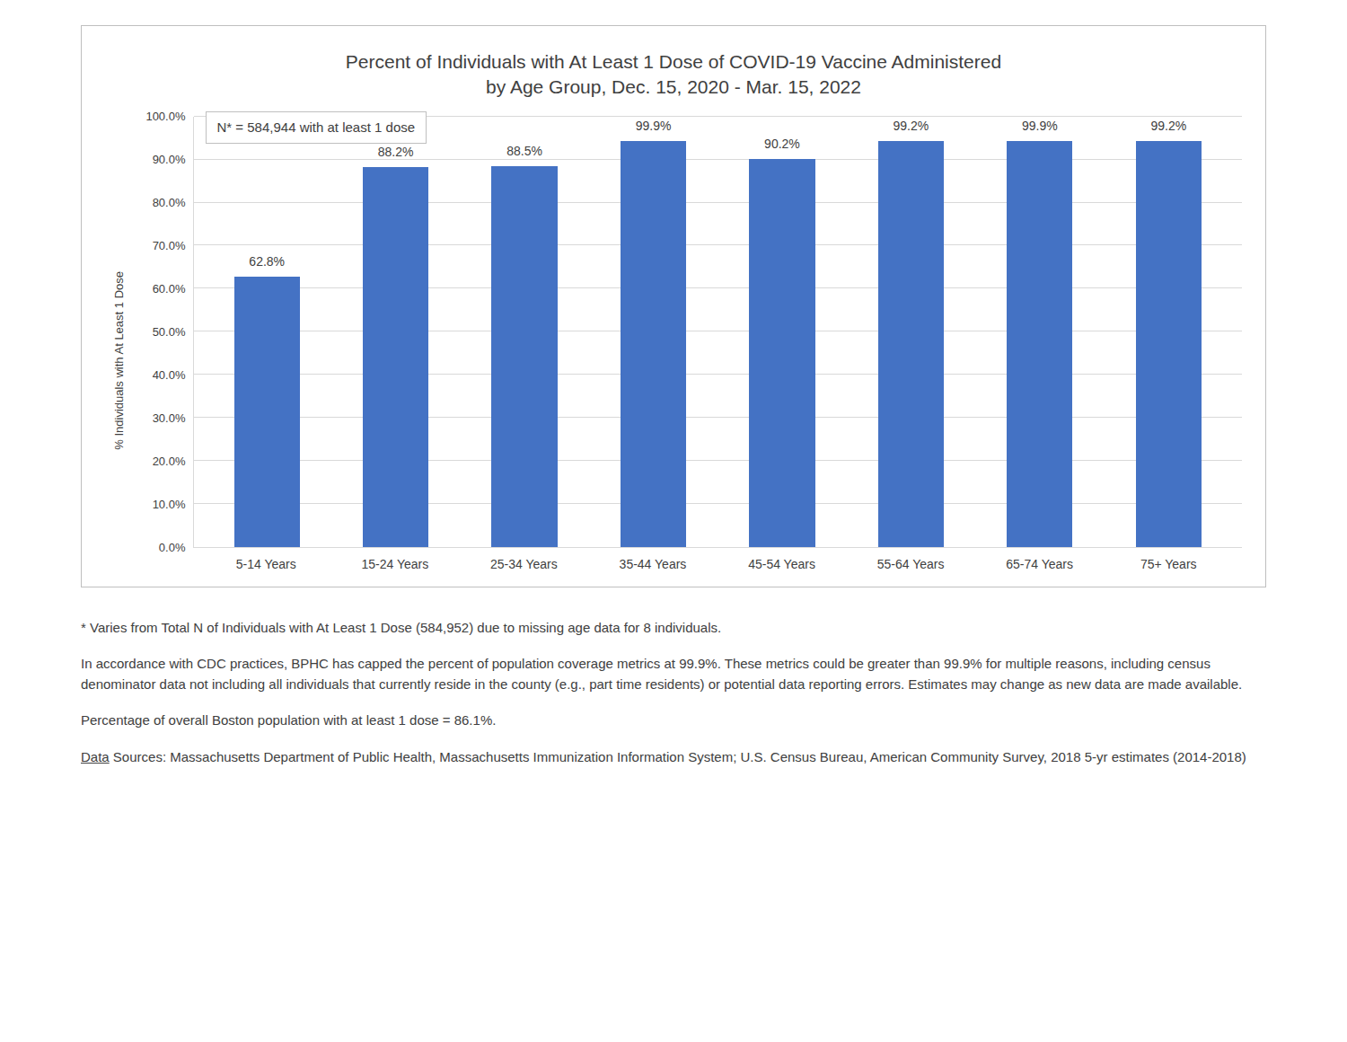Percent of Individuals with At Least 1 Dose of COVID-19 Vaccine Administered
by Age Group, Dec. 15, 2020 - Mar. 15, 2022
% Individuals with At Least 1 Dose
N* = 584,944 with at least 1 dose
100.0% 90.0% 80.0% 70.0% 60.0% 50.0% 40.0% 30.0% 20.0% 10.0% 0.0%
62.8%
88.2%
88.5%
99.9%
90.2%
99.2%
99.9%
99.2%
5-14 Years 15-24 Years 25-34 Years 35-44 Years 45-54 Years 55-64 Years 65-74 Years 75+ Years
* Varies from Total N of Individuals with At Least 1 Dose (584,952) due to missing age data for 8 individuals.
In accordance with CDC practices, BPHC has capped the percent of population coverage metrics at 99.9%. These metrics could be greater than 99.9% for multiple reasons, including census denominator data not including all individuals that currently reside in the county (e.g., part time residents) or potential data reporting errors. Estimates may change as new data are made available.
Percentage of overall Boston population with at least 1 dose = 86.1%.
Data Sources: Massachusetts Department of Public Health, Massachusetts Immunization Information System; U.S. Census Bureau, American Community Survey, 2018 5-yr estimates (2014-2018)